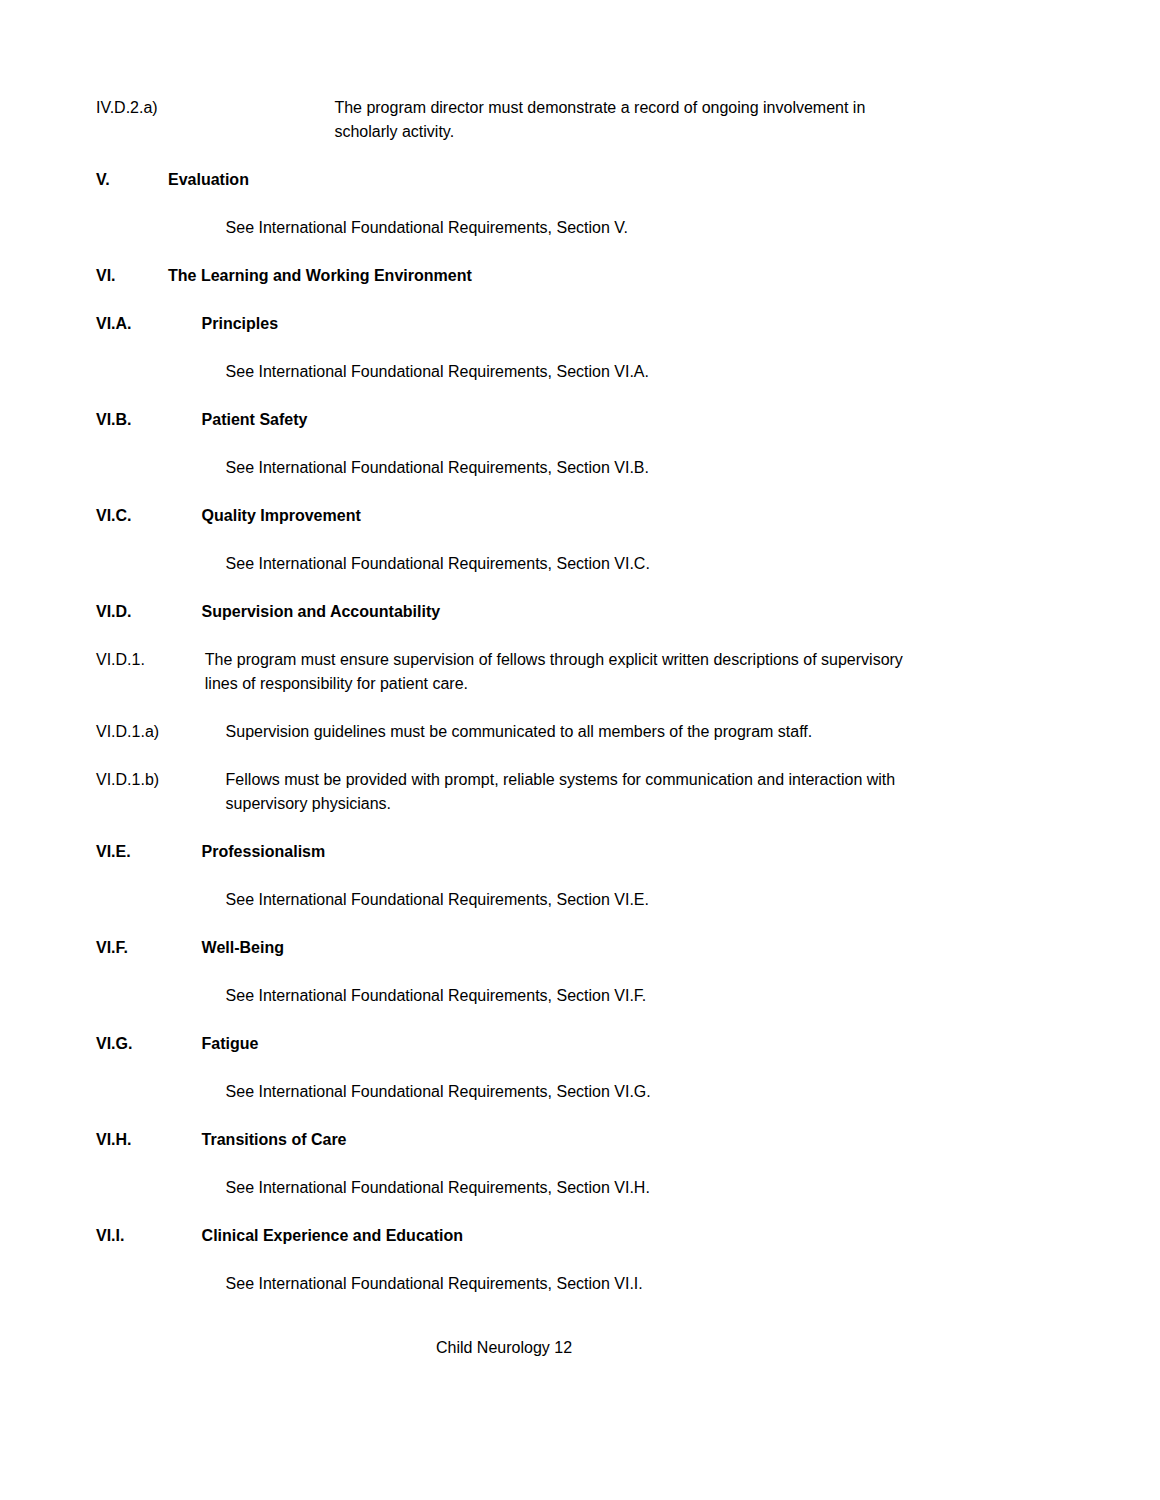IV.D.2.a)
The program director must demonstrate a record of ongoing involvement in scholarly activity.
V.
Evaluation
See International Foundational Requirements, Section V.
VI.
The Learning and Working Environment
VI.A.
Principles
See International Foundational Requirements, Section VI.A.
VI.B.
Patient Safety
See International Foundational Requirements, Section VI.B.
VI.C.
Quality Improvement
See International Foundational Requirements, Section VI.C.
VI.D.
Supervision and Accountability
VI.D.1.
The program must ensure supervision of fellows through explicit written descriptions of supervisory lines of responsibility for patient care.
VI.D.1.a)
Supervision guidelines must be communicated to all members of the program staff.
VI.D.1.b)
Fellows must be provided with prompt, reliable systems for communication and interaction with supervisory physicians.
VI.E.
Professionalism
See International Foundational Requirements, Section VI.E.
VI.F.
Well-Being
See International Foundational Requirements, Section VI.F.
VI.G.
Fatigue
See International Foundational Requirements, Section VI.G.
VI.H.
Transitions of Care
See International Foundational Requirements, Section VI.H.
VI.I.
Clinical Experience and Education
See International Foundational Requirements, Section VI.I.
Child Neurology 12